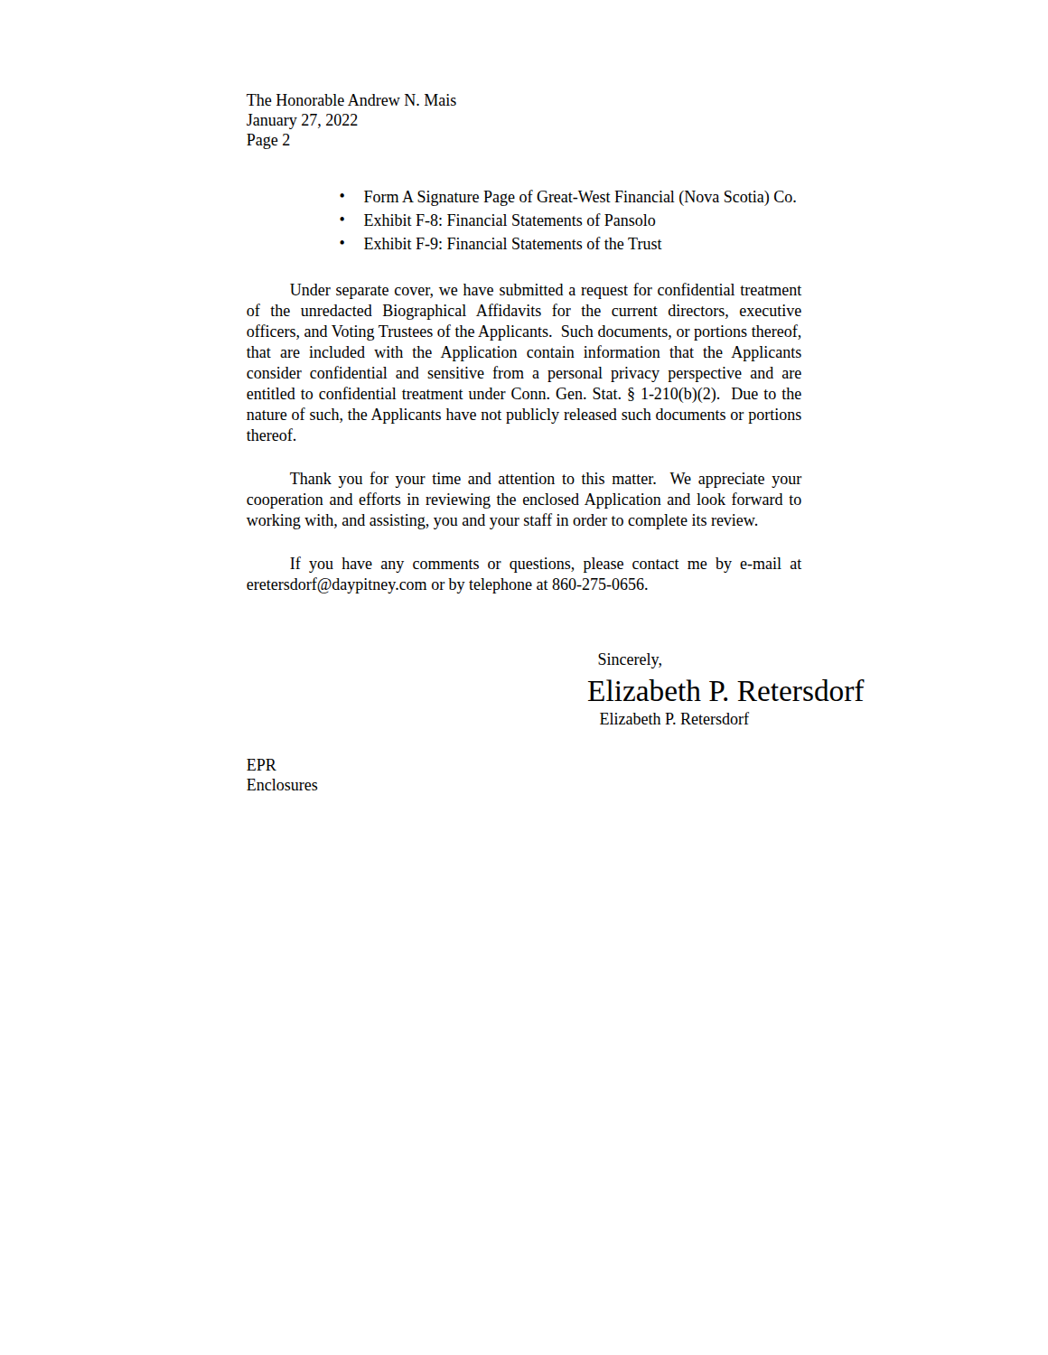The Honorable Andrew N. Mais
January 27, 2022
Page 2
Form A Signature Page of Great-West Financial (Nova Scotia) Co.
Exhibit F-8: Financial Statements of Pansolo
Exhibit F-9: Financial Statements of the Trust
Under separate cover, we have submitted a request for confidential treatment of the unredacted Biographical Affidavits for the current directors, executive officers, and Voting Trustees of the Applicants. Such documents, or portions thereof, that are included with the Application contain information that the Applicants consider confidential and sensitive from a personal privacy perspective and are entitled to confidential treatment under Conn. Gen. Stat. § 1-210(b)(2). Due to the nature of such, the Applicants have not publicly released such documents or portions thereof.
Thank you for your time and attention to this matter. We appreciate your cooperation and efforts in reviewing the enclosed Application and look forward to working with, and assisting, you and your staff in order to complete its review.
If you have any comments or questions, please contact me by e-mail at eretersdorf@daypitney.com or by telephone at 860-275-0656.
Sincerely,
Elizabeth P. Retersdorf
Elizabeth P. Retersdorf
EPR
Enclosures